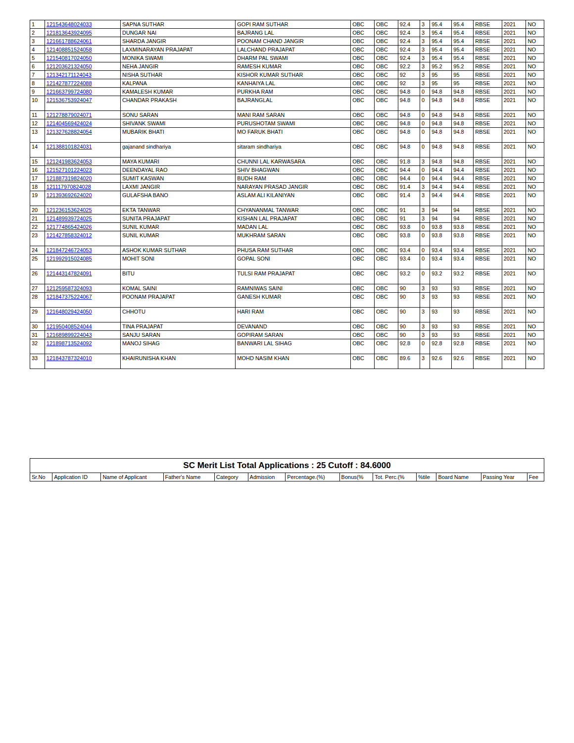| 1 | 121543648024033 | SAPNA SUTHAR | GOPI RAM SUTHAR | OBC | OBC | 92.4 | 3 | 95.4 | 95.4 | RBSE | 2021 | NO |
| 2 | 121813643924095 | DUNGAR NAI | BAJRANG LAL | OBC | OBC | 92.4 | 3 | 95.4 | 95.4 | RBSE | 2021 | NO |
| 3 | 121661788624061 | SHARDA JANGIR | POONAM CHAND JANGIR | OBC | OBC | 92.4 | 3 | 95.4 | 95.4 | RBSE | 2021 | NO |
| 4 | 121408851524058 | LAXMINARAYAN PRAJAPAT | LALCHAND PRAJAPAT | OBC | OBC | 92.4 | 3 | 95.4 | 95.4 | RBSE | 2021 | NO |
| 5 | 121540817024050 | MONIKA SWAMI | DHARM PAL SWAMI | OBC | OBC | 92.4 | 3 | 95.4 | 95.4 | RBSE | 2021 | NO |
| 6 | 121203621324050 | NEHA JANGIR | RAMESH KUMAR | OBC | OBC | 92.2 | 3 | 95.2 | 95.2 | RBSE | 2021 | NO |
| 7 | 121342171124043 | NISHA SUTHAR | KISHOR KUMAR SUTHAR | OBC | OBC | 92 | 3 | 95 | 95 | RBSE | 2021 | NO |
| 8 | 121427877224088 | KALPANA | KANHAIYA LAL | OBC | OBC | 92 | 3 | 95 | 95 | RBSE | 2021 | NO |
| 9 | 121663799724080 | KAMALESH KUMAR | PURKHA RAM | OBC | OBC | 94.8 | 0 | 94.8 | 94.8 | RBSE | 2021 | NO |
| 10 | 121536753924047 | CHANDAR PRAKASH | BAJRANGLAL | OBC | OBC | 94.8 | 0 | 94.8 | 94.8 | RBSE | 2021 | NO |
| 11 | 121278879024071 | SONU SARAN | MANI RAM SARAN | OBC | OBC | 94.8 | 0 | 94.8 | 94.8 | RBSE | 2021 | NO |
| 12 | 121404569424024 | SHIVANK SWAMI | PURUSHOTAM SWAMI | OBC | OBC | 94.8 | 0 | 94.8 | 94.8 | RBSE | 2021 | NO |
| 13 | 121327628824054 | MUBARIK BHATI | MO FARUK BHATI | OBC | OBC | 94.8 | 0 | 94.8 | 94.8 | RBSE | 2021 | NO |
| 14 | 121388101824031 | gajanand sindhariya | sitaram sindhariya | OBC | OBC | 94.8 | 0 | 94.8 | 94.8 | RBSE | 2021 | NO |
| 15 | 121241983624053 | MAYA KUMARI | CHUNNI LAL KARWASARA | OBC | OBC | 91.8 | 3 | 94.8 | 94.8 | RBSE | 2021 | NO |
| 16 | 121527101224023 | DEENDAYAL RAO | SHIV BHAGWAN | OBC | OBC | 94.4 | 0 | 94.4 | 94.4 | RBSE | 2021 | NO |
| 17 | 121887319824020 | SUMIT KASWAN | BUDH RAM | OBC | OBC | 94.4 | 0 | 94.4 | 94.4 | RBSE | 2021 | NO |
| 18 | 121117970824028 | LAXMI JANGIR | NARAYAN PRASAD JANGIR | OBC | OBC | 91.4 | 3 | 94.4 | 94.4 | RBSE | 2021 | NO |
| 19 | 121393692624020 | GULAFSHA BANO | ASLAM ALI KILANIYAN | OBC | OBC | 91.4 | 3 | 94.4 | 94.4 | RBSE | 2021 | NO |
| 20 | 121236153624025 | EKTA TANWAR | CHYANANMAL TANWAR | OBC | OBC | 91 | 3 | 94 | 94 | RBSE | 2021 | NO |
| 21 | 121489939724025 | SUNITA PRAJAPAT | KISHAN LAL PRAJAPAT | OBC | OBC | 91 | 3 | 94 | 94 | RBSE | 2021 | NO |
| 22 | 121774865424026 | SUNIL KUMAR | MADAN LAL | OBC | OBC | 93.8 | 0 | 93.8 | 93.8 | RBSE | 2021 | NO |
| 23 | 121427858324012 | SUNIL KUMAR | MUKHRAM SARAN | OBC | OBC | 93.8 | 0 | 93.8 | 93.8 | RBSE | 2021 | NO |
| 24 | 121847246724053 | ASHOK KUMAR SUTHAR | PHUSA RAM SUTHAR | OBC | OBC | 93.4 | 0 | 93.4 | 93.4 | RBSE | 2021 | NO |
| 25 | 121992915024085 | MOHIT SONI | GOPAL SONI | OBC | OBC | 93.4 | 0 | 93.4 | 93.4 | RBSE | 2021 | NO |
| 26 | 121443147824091 | BITU | TULSI RAM PRAJAPAT | OBC | OBC | 93.2 | 0 | 93.2 | 93.2 | RBSE | 2021 | NO |
| 27 | 121259587324093 | KOMAL SAINI | RAMNIWAS SAINI | OBC | OBC | 90 | 3 | 93 | 93 | RBSE | 2021 | NO |
| 28 | 121847375224067 | POONAM PRAJAPAT | GANESH KUMAR | OBC | OBC | 90 | 3 | 93 | 93 | RBSE | 2021 | NO |
| 29 | 121648029424050 | CHHOTU | HARI RAM | OBC | OBC | 90 | 3 | 93 | 93 | RBSE | 2021 | NO |
| 30 | 121950408524044 | TINA PRAJAPAT | DEVANAND | OBC | OBC | 90 | 3 | 93 | 93 | RBSE | 2021 | NO |
| 31 | 121689899224043 | SANJU SARAN | GOPIRAM SARAN | OBC | OBC | 90 | 3 | 93 | 93 | RBSE | 2021 | NO |
| 32 | 121898713524092 | MANOJ SIHAG | BANWARI LAL SIHAG | OBC | OBC | 92.8 | 0 | 92.8 | 92.8 | RBSE | 2021 | NO |
| 33 | 121843787324010 | KHAIRUNISHA KHAN | MOHD NASIM KHAN | OBC | OBC | 89.6 | 3 | 92.6 | 92.6 | RBSE | 2021 | NO |
| SC Merit List Total Applications : 25 Cutoff : 84.6000 |
| Sr.No | Application ID | Name of Applicant | Father's Name | Category | Admission | Percentage.(%) | Bonus(% | Tot. Perc.(% | %tile | Board Name | Passing Year | Fee |